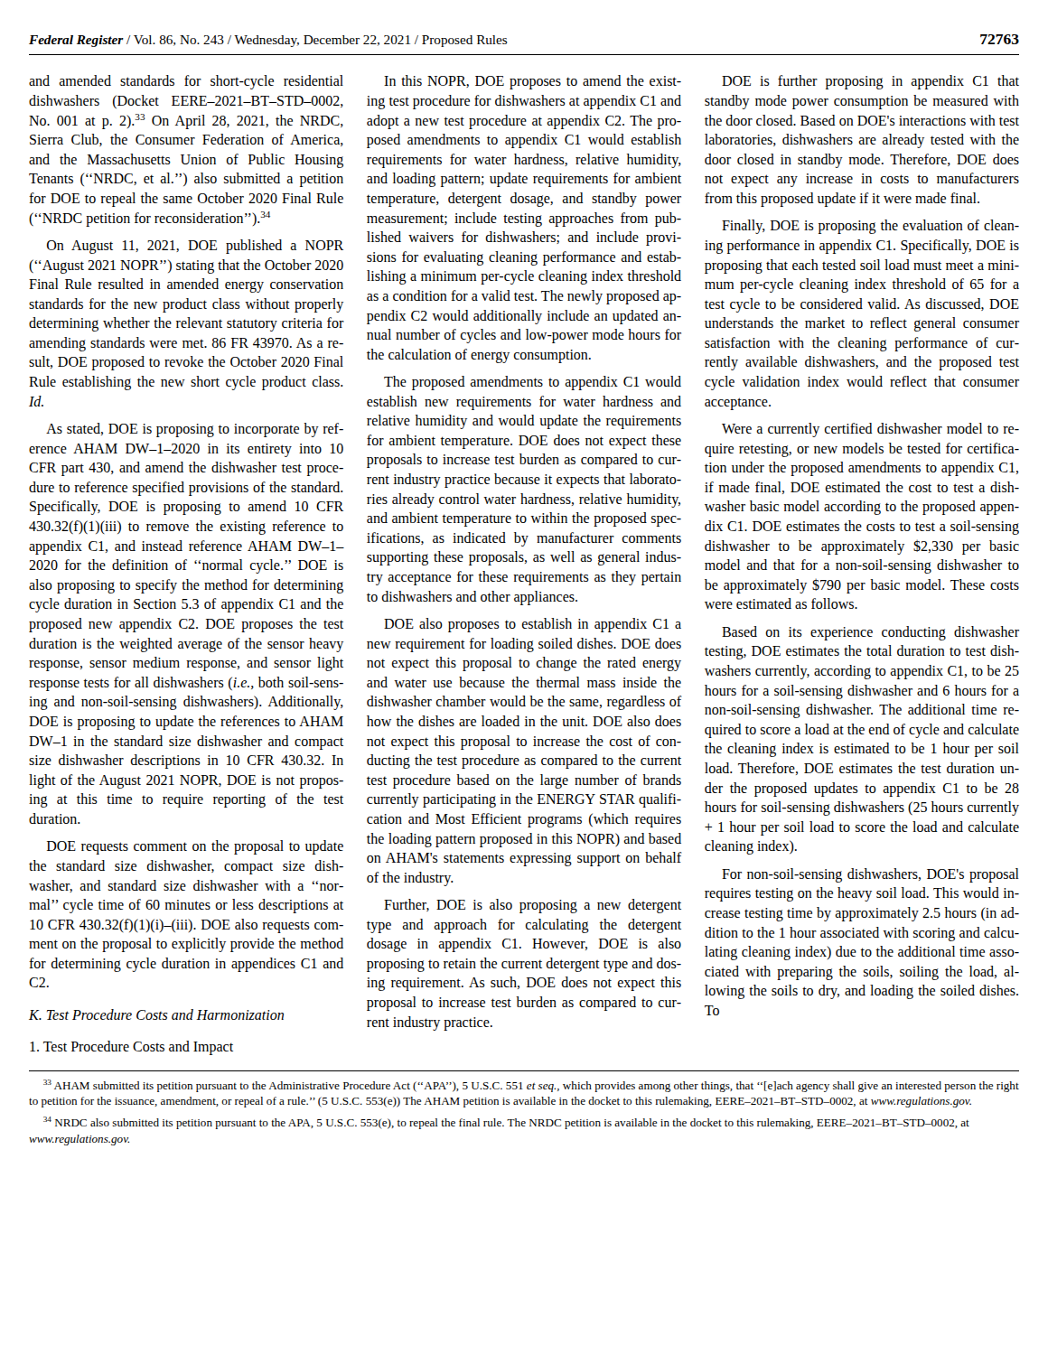Federal Register / Vol. 86, No. 243 / Wednesday, December 22, 2021 / Proposed Rules
72763
and amended standards for short-cycle residential dishwashers (Docket EERE–2021–BT–STD–0002, No. 001 at p. 2).33 On April 28, 2021, the NRDC, Sierra Club, the Consumer Federation of America, and the Massachusetts Union of Public Housing Tenants (‘‘NRDC, et al.’’) also submitted a petition for DOE to repeal the same October 2020 Final Rule (‘‘NRDC petition for reconsideration’’).34
On August 11, 2021, DOE published a NOPR (‘‘August 2021 NOPR’’) stating that the October 2020 Final Rule resulted in amended energy conservation standards for the new product class without properly determining whether the relevant statutory criteria for amending standards were met. 86 FR 43970. As a result, DOE proposed to revoke the October 2020 Final Rule establishing the new short cycle product class. Id.
As stated, DOE is proposing to incorporate by reference AHAM DW–1–2020 in its entirety into 10 CFR part 430, and amend the dishwasher test procedure to reference specified provisions of the standard. Specifically, DOE is proposing to amend 10 CFR 430.32(f)(1)(iii) to remove the existing reference to appendix C1, and instead reference AHAM DW–1–2020 for the definition of ‘‘normal cycle.’’ DOE is also proposing to specify the method for determining cycle duration in Section 5.3 of appendix C1 and the proposed new appendix C2. DOE proposes the test duration is the weighted average of the sensor heavy response, sensor medium response, and sensor light response tests for all dishwashers (i.e., both soil-sensing and non-soil-sensing dishwashers). Additionally, DOE is proposing to update the references to AHAM DW–1 in the standard size dishwasher and compact size dishwasher descriptions in 10 CFR 430.32. In light of the August 2021 NOPR, DOE is not proposing at this time to require reporting of the test duration.
DOE requests comment on the proposal to update the standard size dishwasher, compact size dishwasher, and standard size dishwasher with a ‘‘normal’’ cycle time of 60 minutes or less descriptions at 10 CFR 430.32(f)(1)(i)–(iii). DOE also requests comment on the proposal to explicitly provide the method for determining cycle duration in appendices C1 and C2.
K. Test Procedure Costs and Harmonization
1. Test Procedure Costs and Impact
In this NOPR, DOE proposes to amend the existing test procedure for dishwashers at appendix C1 and adopt a new test procedure at appendix C2. The proposed amendments to appendix C1 would establish requirements for water hardness, relative humidity, and loading pattern; update requirements for ambient temperature, detergent dosage, and standby power measurement; include testing approaches from published waivers for dishwashers; and include provisions for evaluating cleaning performance and establishing a minimum per-cycle cleaning index threshold as a condition for a valid test. The newly proposed appendix C2 would additionally include an updated annual number of cycles and low-power mode hours for the calculation of energy consumption.
The proposed amendments to appendix C1 would establish new requirements for water hardness and relative humidity and would update the requirements for ambient temperature. DOE does not expect these proposals to increase test burden as compared to current industry practice because it expects that laboratories already control water hardness, relative humidity, and ambient temperature to within the proposed specifications, as indicated by manufacturer comments supporting these proposals, as well as general industry acceptance for these requirements as they pertain to dishwashers and other appliances.
DOE also proposes to establish in appendix C1 a new requirement for loading soiled dishes. DOE does not expect this proposal to change the rated energy and water use because the thermal mass inside the dishwasher chamber would be the same, regardless of how the dishes are loaded in the unit. DOE also does not expect this proposal to increase the cost of conducting the test procedure as compared to the current test procedure based on the large number of brands currently participating in the ENERGY STAR qualification and Most Efficient programs (which requires the loading pattern proposed in this NOPR) and based on AHAM's statements expressing support on behalf of the industry.
Further, DOE is also proposing a new detergent type and approach for calculating the detergent dosage in appendix C1. However, DOE is also proposing to retain the current detergent type and dosing requirement. As such, DOE does not expect this proposal to increase test burden as compared to current industry practice.
DOE is further proposing in appendix C1 that standby mode power consumption be measured with the door closed. Based on DOE's interactions with test laboratories, dishwashers are already tested with the door closed in standby mode. Therefore, DOE does not expect any increase in costs to manufacturers from this proposed update if it were made final.
Finally, DOE is proposing the evaluation of cleaning performance in appendix C1. Specifically, DOE is proposing that each tested soil load must meet a minimum per-cycle cleaning index threshold of 65 for a test cycle to be considered valid. As discussed, DOE understands the market to reflect general consumer satisfaction with the cleaning performance of currently available dishwashers, and the proposed test cycle validation index would reflect that consumer acceptance.
Were a currently certified dishwasher model to require retesting, or new models be tested for certification under the proposed amendments to appendix C1, if made final, DOE estimated the cost to test a dishwasher basic model according to the proposed appendix C1. DOE estimates the costs to test a soil-sensing dishwasher to be approximately $2,330 per basic model and that for a non-soil-sensing dishwasher to be approximately $790 per basic model. These costs were estimated as follows.
Based on its experience conducting dishwasher testing, DOE estimates the total duration to test dishwashers currently, according to appendix C1, to be 25 hours for a soil-sensing dishwasher and 6 hours for a non-soil-sensing dishwasher. The additional time required to score a load at the end of cycle and calculate the cleaning index is estimated to be 1 hour per soil load. Therefore, DOE estimates the test duration under the proposed updates to appendix C1 to be 28 hours for soil-sensing dishwashers (25 hours currently + 1 hour per soil load to score the load and calculate cleaning index).
For non-soil-sensing dishwashers, DOE's proposal requires testing on the heavy soil load. This would increase testing time by approximately 2.5 hours (in addition to the 1 hour associated with scoring and calculating cleaning index) due to the additional time associated with preparing the soils, soiling the load, allowing the soils to dry, and loading the soiled dishes. To
33 AHAM submitted its petition pursuant to the Administrative Procedure Act (‘‘APA’’), 5 U.S.C. 551 et seq., which provides among other things, that ‘‘[e]ach agency shall give an interested person the right to petition for the issuance, amendment, or repeal of a rule.’’ (5 U.S.C. 553(e)) The AHAM petition is available in the docket to this rulemaking, EERE–2021–BT–STD–0002, at www.regulations.gov.
34 NRDC also submitted its petition pursuant to the APA, 5 U.S.C. 553(e), to repeal the final rule. The NRDC petition is available in the docket to this rulemaking, EERE–2021–BT–STD–0002, at www.regulations.gov.